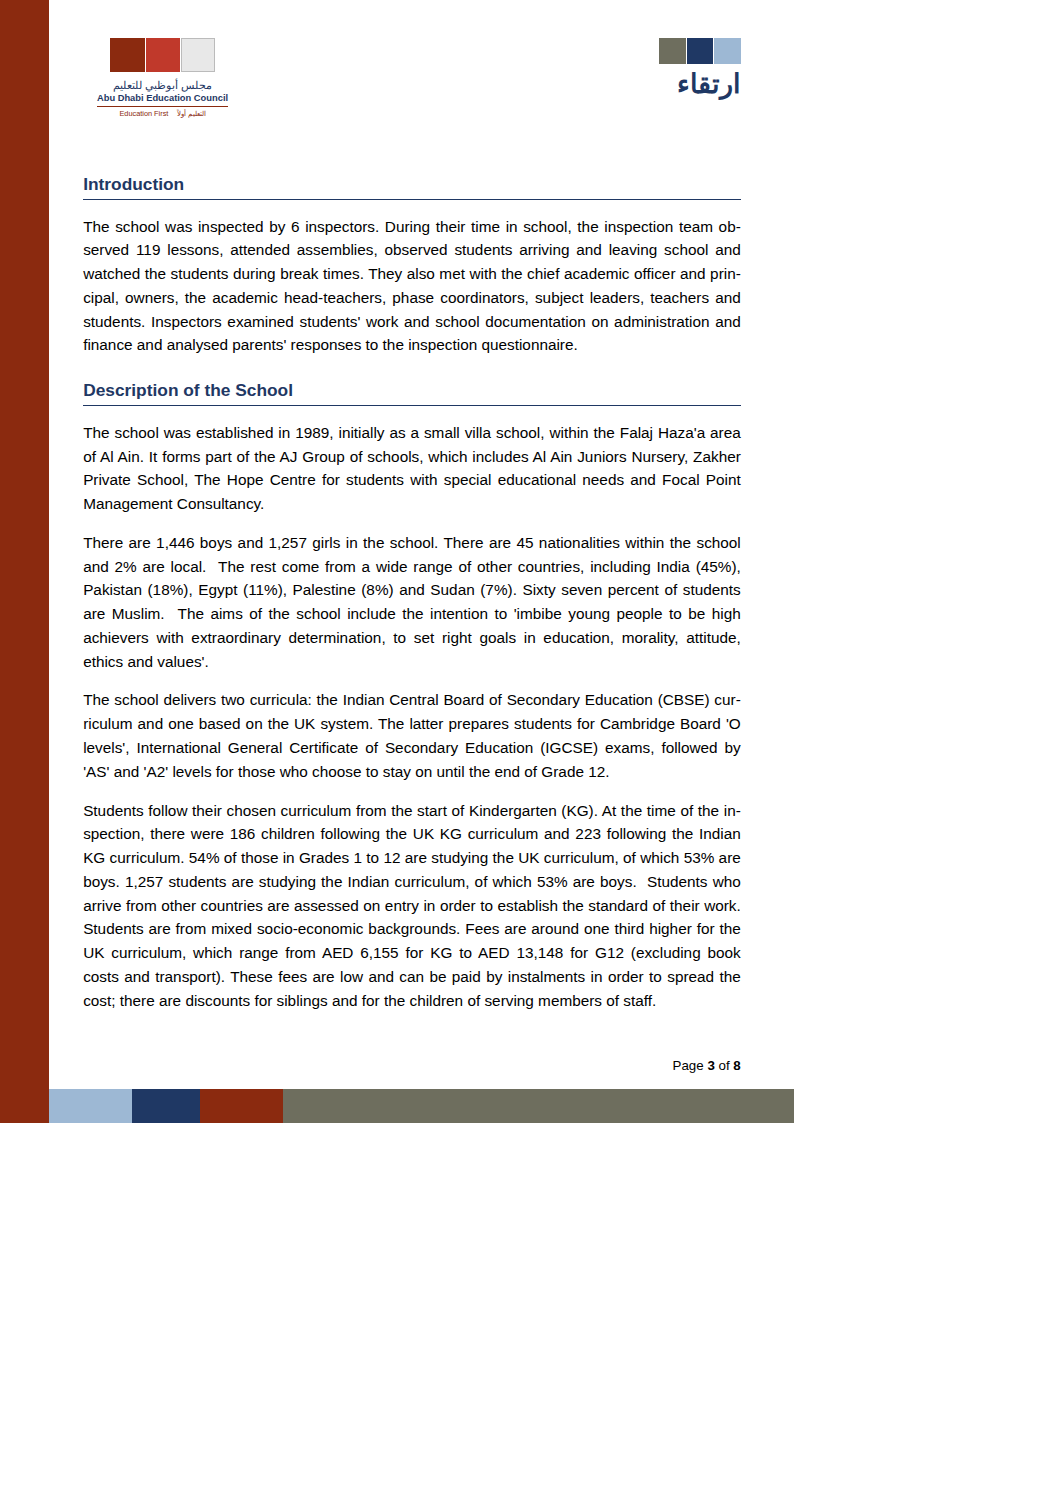مجلس أبوظبي للتعليم
Abu Dhabi Education Council
Education First التعليم أولاً
ارتقاء
Introduction
The school was inspected by 6 inspectors. During their time in school, the inspection team observed 119 lessons, attended assemblies, observed students arriving and leaving school and watched the students during break times. They also met with the chief academic officer and principal, owners, the academic head-teachers, phase coordinators, subject leaders, teachers and students. Inspectors examined students' work and school documentation on administration and finance and analysed parents' responses to the inspection questionnaire.
Description of the School
The school was established in 1989, initially as a small villa school, within the Falaj Haza'a area of Al Ain. It forms part of the AJ Group of schools, which includes Al Ain Juniors Nursery, Zakher Private School, The Hope Centre for students with special educational needs and Focal Point Management Consultancy.
There are 1,446 boys and 1,257 girls in the school. There are 45 nationalities within the school and 2% are local. The rest come from a wide range of other countries, including India (45%), Pakistan (18%), Egypt (11%), Palestine (8%) and Sudan (7%). Sixty seven percent of students are Muslim. The aims of the school include the intention to 'imbibe young people to be high achievers with extraordinary determination, to set right goals in education, morality, attitude, ethics and values'.
The school delivers two curricula: the Indian Central Board of Secondary Education (CBSE) curriculum and one based on the UK system. The latter prepares students for Cambridge Board 'O levels', International General Certificate of Secondary Education (IGCSE) exams, followed by 'AS' and 'A2' levels for those who choose to stay on until the end of Grade 12.
Students follow their chosen curriculum from the start of Kindergarten (KG). At the time of the inspection, there were 186 children following the UK KG curriculum and 223 following the Indian KG curriculum. 54% of those in Grades 1 to 12 are studying the UK curriculum, of which 53% are boys. 1,257 students are studying the Indian curriculum, of which 53% are boys. Students who arrive from other countries are assessed on entry in order to establish the standard of their work. Students are from mixed socio-economic backgrounds. Fees are around one third higher for the UK curriculum, which range from AED 6,155 for KG to AED 13,148 for G12 (excluding book costs and transport). These fees are low and can be paid by instalments in order to spread the cost; there are discounts for siblings and for the children of serving members of staff.
Page 3 of 8